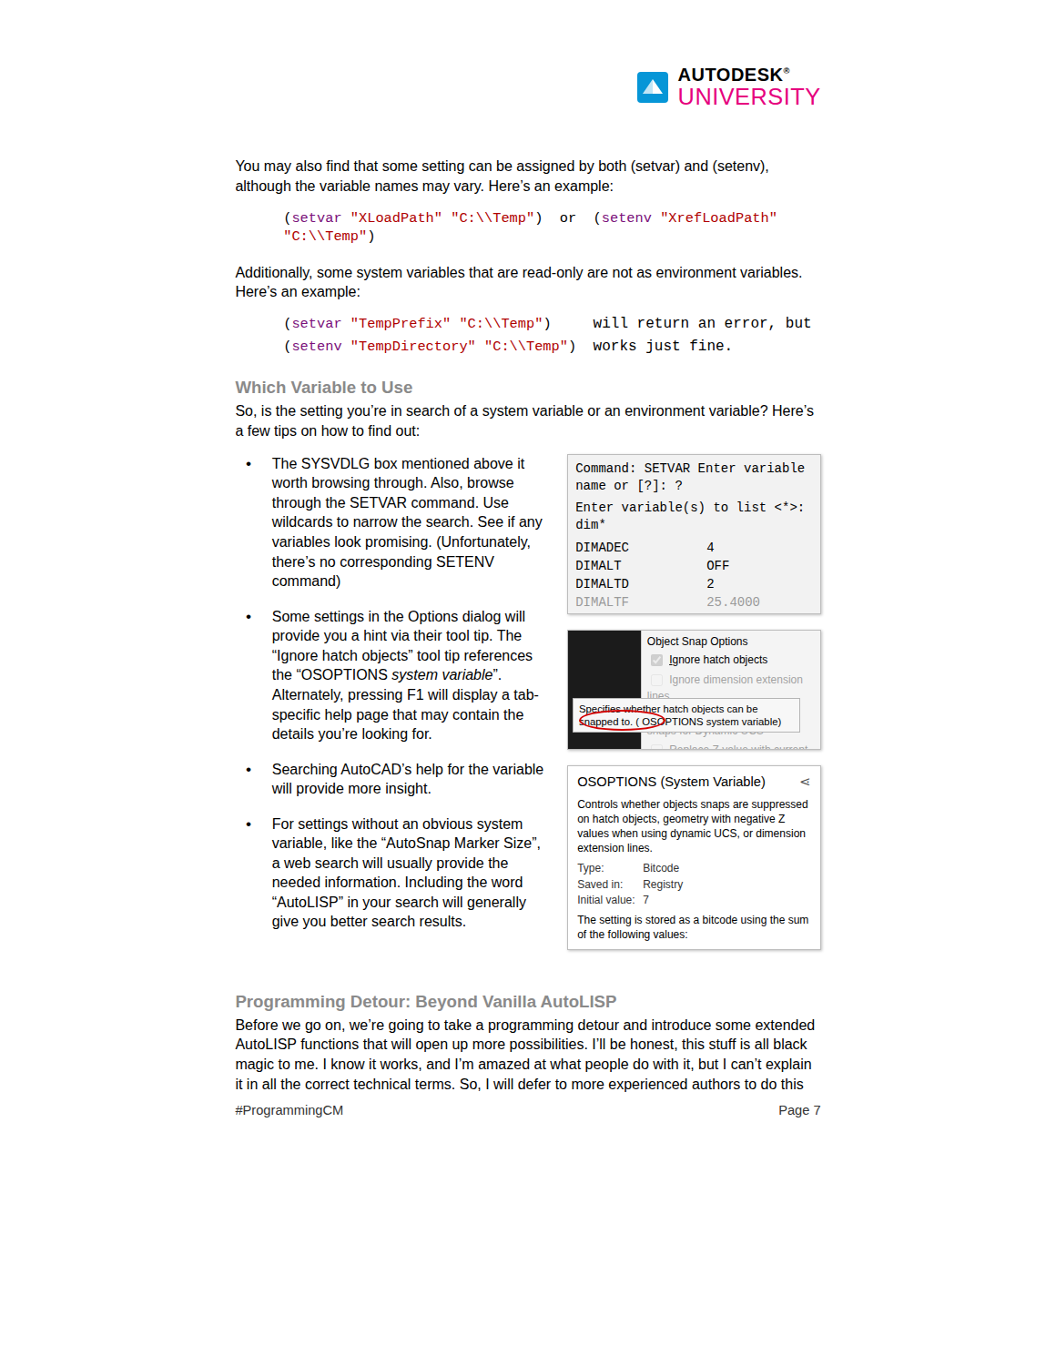AUTODESK®
UNIVERSITY
You may also find that some setting can be assigned by both (setvar) and (setenv), although the variable names may vary. Here’s an example:
(setvar "XLoadPath" "C:\\Temp") or (setenv "XrefLoadPath" "C:\\Temp")
Additionally, some system variables that are read-only are not as environment variables. Here’s an example:
(setvar "TempPrefix" "C:\\Temp") will return an error, but
(setenv "TempDirectory" "C:\\Temp") works just fine.
Which Variable to Use
So, is the setting you’re in search of a system variable or an environment variable? Here’s a few tips on how to find out:
The SYSVDLG box mentioned above it worth browsing through. Also, browse through the SETVAR command. Use wildcards to narrow the search. See if any variables look promising. (Unfortunately, there’s no corresponding SETENV command)
Some settings in the Options dialog will provide you a hint via their tool tip. The “Ignore hatch objects” tool tip references the “OSOPTIONS system variable”. Alternately, pressing F1 will display a tab-specific help page that may contain the details you’re looking for.
Searching AutoCAD’s help for the variable will provide more insight.
For settings without an obvious system variable, like the “AutoSnap Marker Size”, a web search will usually provide the needed information. Including the word “AutoLISP” in your search will generally give you better search results.
Command: SETVAR Enter variable name or [?]: ?
Enter variable(s) to list <*>: dim*
DIMADEC
4
DIMALT
OFF
DIMALTD
2
DIMALTF
25.4000
Object Snap Options
Ignore hatch objects Ignore dimension extension lines Ignore negative Z object snaps for Dynamic UCS Replace Z value with current elevation
Specifies whether hatch objects can be snapped to. ( OSOPTIONS system variable)
OSOPTIONS (System Variable) ⋖
Controls whether objects snaps are suppressed on hatch objects, geometry with negative Z values when using dynamic UCS, or dimension extension lines.
Type:
Bitcode
Saved in:
Registry
Initial value:
7
The setting is stored as a bitcode using the sum of the following values:
Programming Detour: Beyond Vanilla AutoLISP
Before we go on, we’re going to take a programming detour and introduce some extended AutoLISP functions that will open up more possibilities. I’ll be honest, this stuff is all black magic to me. I know it works, and I’m amazed at what people do with it, but I can’t explain it in all the correct technical terms. So, I will defer to more experienced authors to do this
#ProgrammingCM Page 7